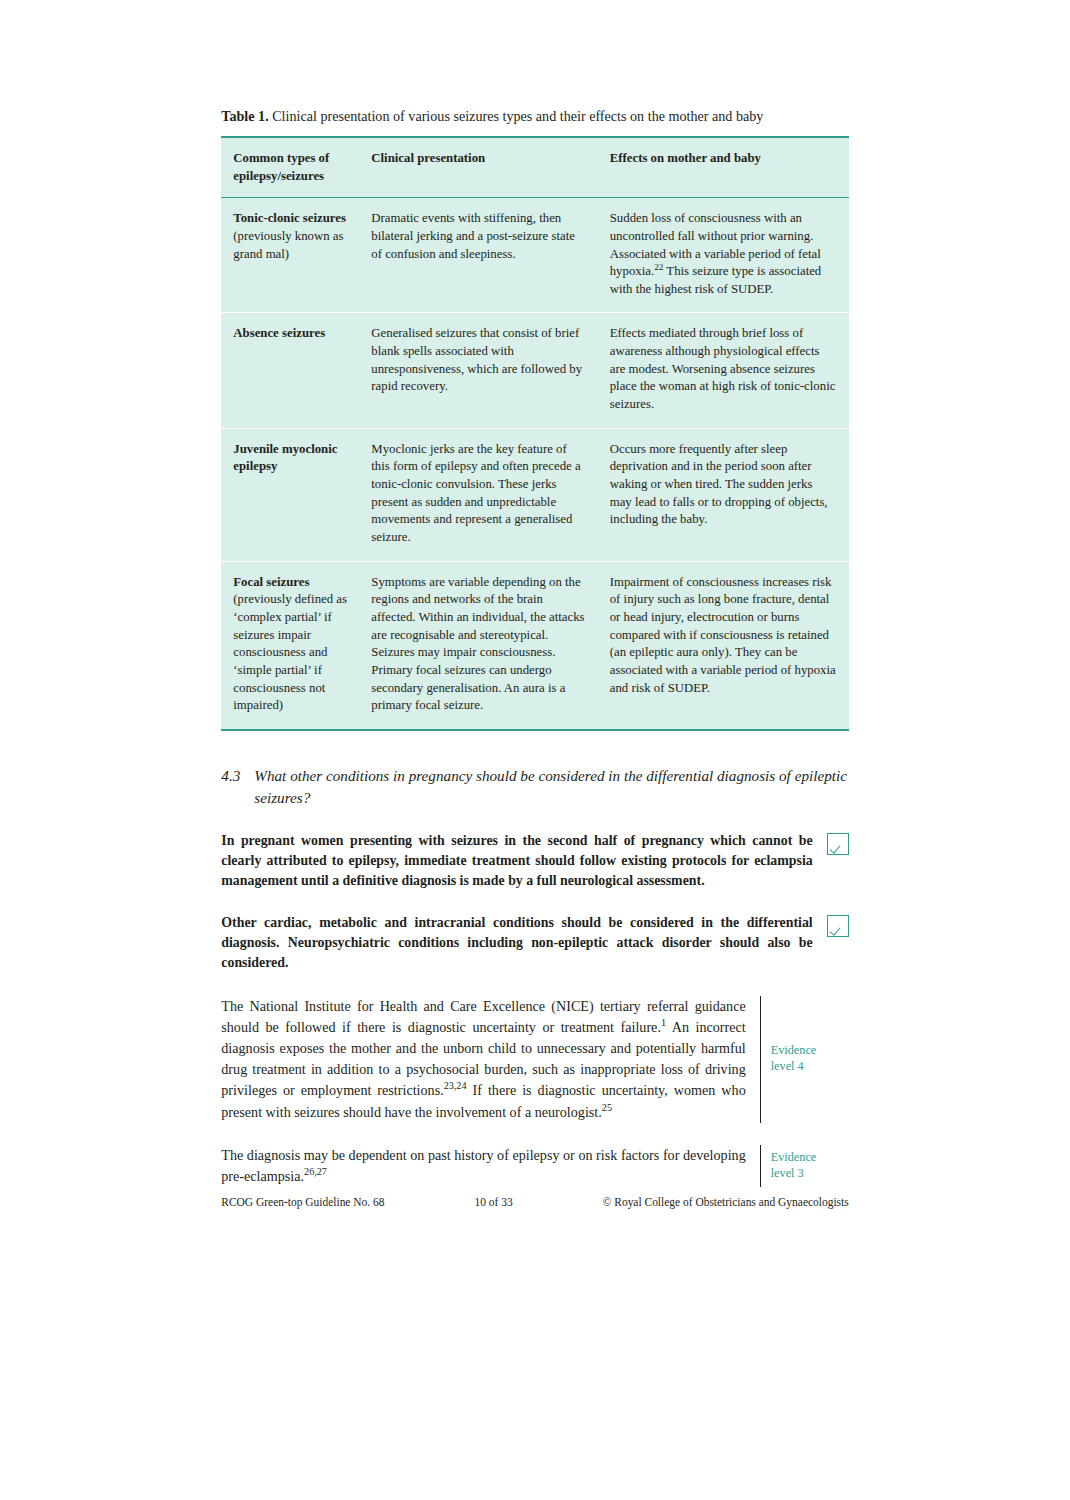Table 1. Clinical presentation of various seizures types and their effects on the mother and baby
| Common types of epilepsy/seizures | Clinical presentation | Effects on mother and baby |
| --- | --- | --- |
| Tonic-clonic seizures (previously known as grand mal) | Dramatic events with stiffening, then bilateral jerking and a post-seizure state of confusion and sleepiness. | Sudden loss of consciousness with an uncontrolled fall without prior warning. Associated with a variable period of fetal hypoxia. 22 This seizure type is associated with the highest risk of SUDEP. |
| Absence seizures | Generalised seizures that consist of brief blank spells associated with unresponsiveness, which are followed by rapid recovery. | Effects mediated through brief loss of awareness although physiological effects are modest. Worsening absence seizures place the woman at high risk of tonic-clonic seizures. |
| Juvenile myoclonic epilepsy | Myoclonic jerks are the key feature of this form of epilepsy and often precede a tonic-clonic convulsion. These jerks present as sudden and unpredictable movements and represent a generalised seizure. | Occurs more frequently after sleep deprivation and in the period soon after waking or when tired. The sudden jerks may lead to falls or to dropping of objects, including the baby. |
| Focal seizures (previously defined as ‘complex partial’ if seizures impair consciousness and ‘simple partial’ if consciousness not impaired) | Symptoms are variable depending on the regions and networks of the brain affected. Within an individual, the attacks are recognisable and stereotypical. Seizures may impair consciousness. Primary focal seizures can undergo secondary generalisation. An aura is a primary focal seizure. | Impairment of consciousness increases risk of injury such as long bone fracture, dental or head injury, electrocution or burns compared with if consciousness is retained (an epileptic aura only). They can be associated with a variable period of hypoxia and risk of SUDEP. |
4.3
What other conditions in pregnancy should be considered in the differential diagnosis of epileptic seizures?
In pregnant women presenting with seizures in the second half of pregnancy which cannot be clearly attributed to epilepsy, immediate treatment should follow existing protocols for eclampsia management until a definitive diagnosis is made by a full neurological assessment.
Other cardiac, metabolic and intracranial conditions should be considered in the differential diagnosis. Neuropsychiatric conditions including non-epileptic attack disorder should also be considered.
The National Institute for Health and Care Excellence (NICE) tertiary referral guidance should be followed if there is diagnostic uncertainty or treatment failure.1 An incorrect diagnosis exposes the mother and the unborn child to unnecessary and potentially harmful drug treatment in addition to a psychosocial burden, such as inappropriate loss of driving privileges or employment restrictions.23,24 If there is diagnostic uncertainty, women who present with seizures should have the involvement of a neurologist.25
Evidence
level 4
The diagnosis may be dependent on past history of epilepsy or on risk factors for developing pre-eclampsia.26,27
Evidence
level 3
RCOG Green-top Guideline No. 68
10 of 33
© Royal College of Obstetricians and Gynaecologists